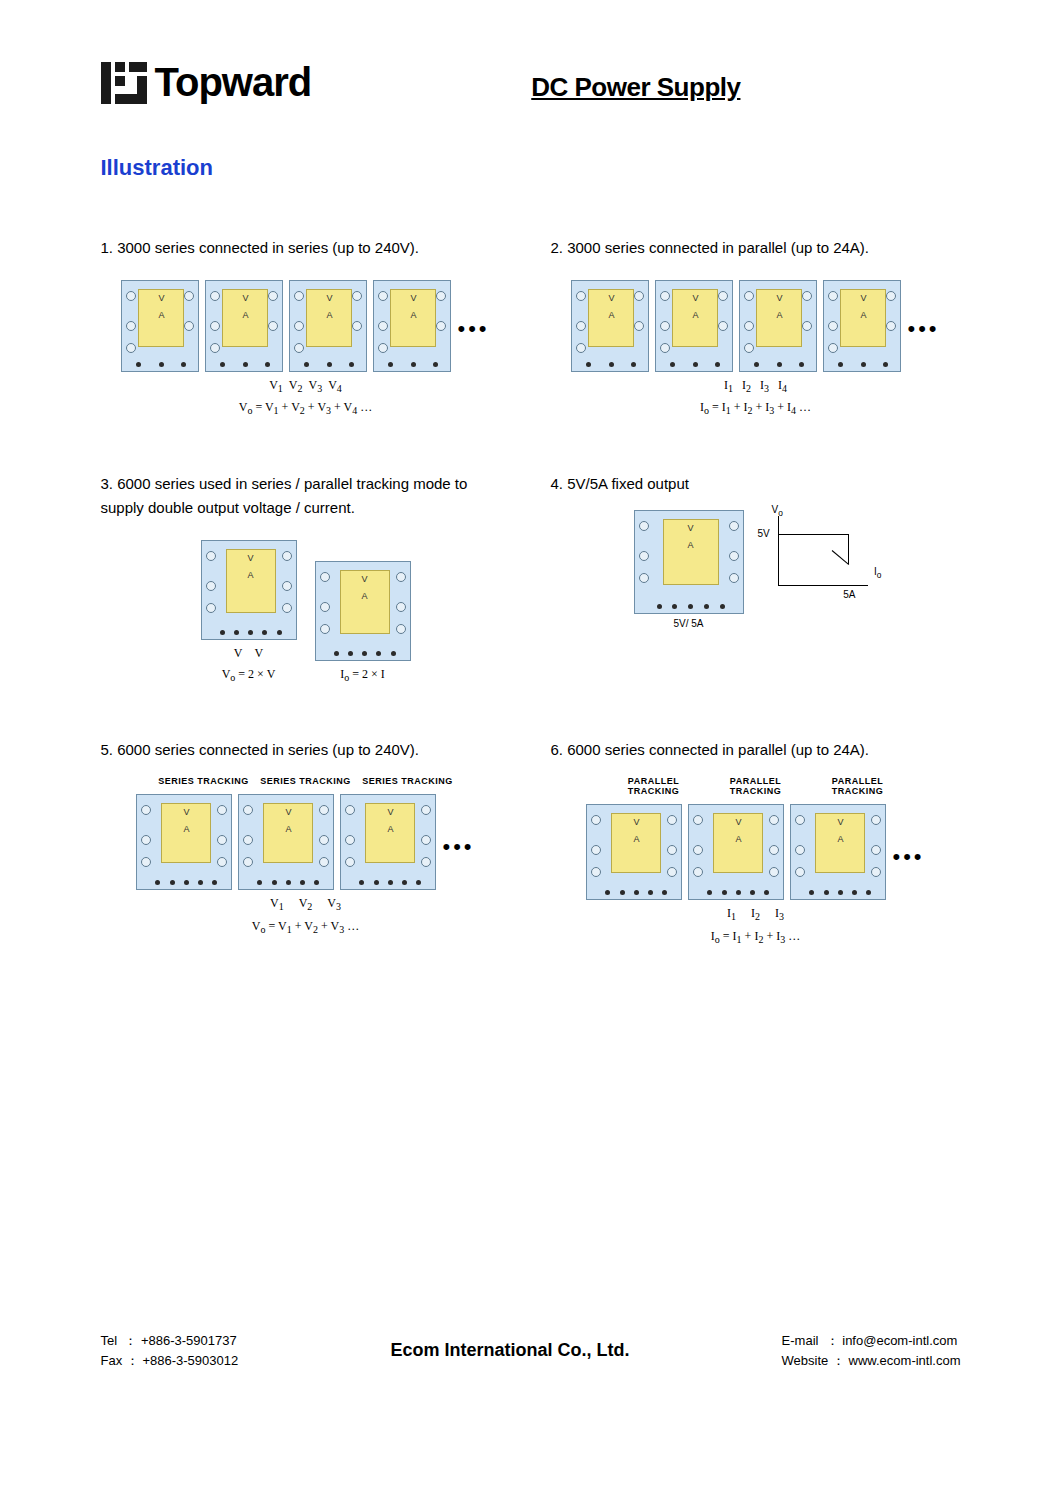Topward
DC Power Supply
Illustration
1. 3000 series connected in series (up to 240V).
V
A
V
A
V
A
V
A
•••
V1 V2 V3 V4
Vo = V1 + V2 + V3 + V4 …
2. 3000 series connected in parallel (up to 24A).
V
A
V
A
V
A
V
A
•••
I1 I2 I3 I4
Io = I1 + I2 + I3 + I4 …
3. 6000 series used in series / parallel tracking mode to supply double output voltage / current.
V
A
V V
Vo = 2 × V
V
A
Io = 2 × I
4. 5V/5A fixed output
V
A
5V/ 5A
Vo 5V Io 5A
5. 6000 series connected in series (up to 240V).
SERIES TRACKING
SERIES TRACKING
SERIES TRACKING
V
A
V
A
V
A
•••
V1 V2 V3
Vo = V1 + V2 + V3 …
6. 6000 series connected in parallel (up to 24A).
PARALLEL TRACKING
PARALLEL TRACKING
PARALLEL TRACKING
V
A
V
A
V
A
•••
I1 I2 I3
Io = I1 + I2 + I3 …
Tel ： +886-3-5901737
Fax ： +886-3-5903012
Ecom International Co., Ltd.
E-mail ： info@ecom-intl.com
Website ： www.ecom-intl.com